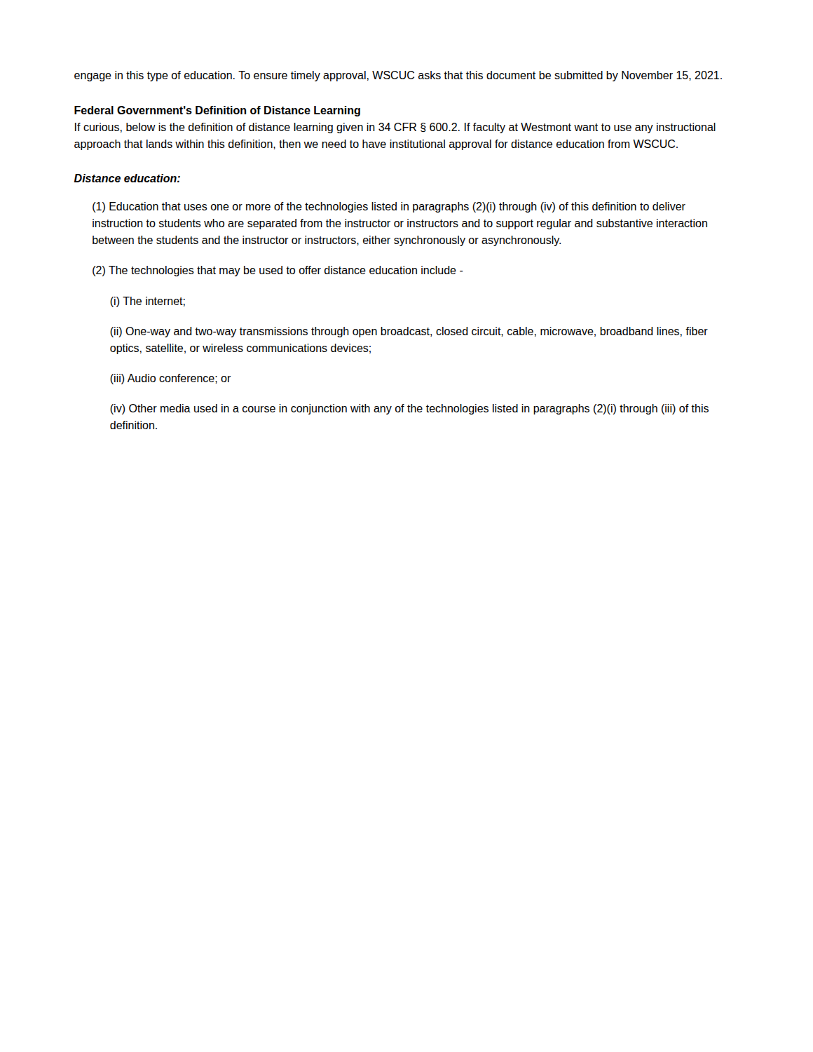engage in this type of education. To ensure timely approval, WSCUC asks that this document be submitted by November 15, 2021.
Federal Government's Definition of Distance Learning
If curious, below is the definition of distance learning given in 34 CFR § 600.2. If faculty at Westmont want to use any instructional approach that lands within this definition, then we need to have institutional approval for distance education from WSCUC.
Distance education:
(1) Education that uses one or more of the technologies listed in paragraphs (2)(i) through (iv) of this definition to deliver instruction to students who are separated from the instructor or instructors and to support regular and substantive interaction between the students and the instructor or instructors, either synchronously or asynchronously.
(2) The technologies that may be used to offer distance education include -
(i) The internet;
(ii) One-way and two-way transmissions through open broadcast, closed circuit, cable, microwave, broadband lines, fiber optics, satellite, or wireless communications devices;
(iii) Audio conference; or
(iv) Other media used in a course in conjunction with any of the technologies listed in paragraphs (2)(i) through (iii) of this definition.